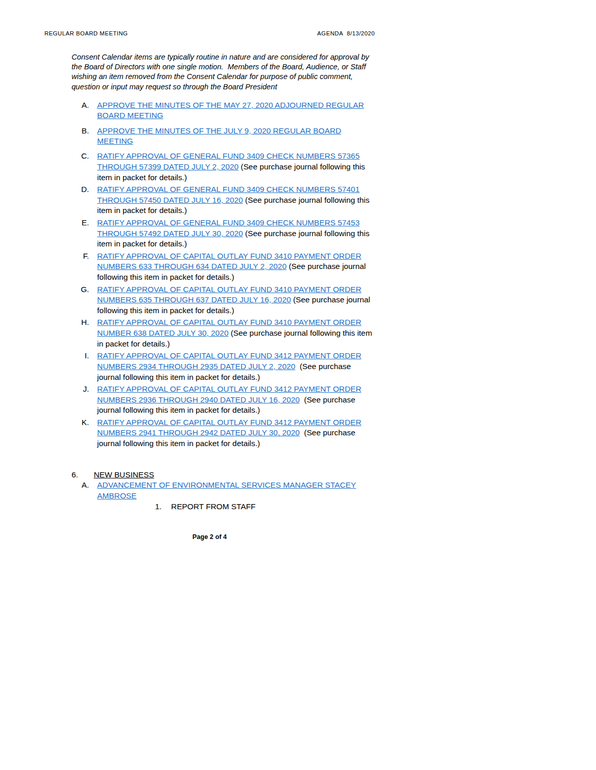REGULAR BOARD MEETING AGENDA 8/13/2020
Consent Calendar items are typically routine in nature and are considered for approval by the Board of Directors with one single motion. Members of the Board, Audience, or Staff wishing an item removed from the Consent Calendar for purpose of public comment, question or input may request so through the Board President
Approve the minutes of the May 27, 2020 adjourned regular board meeting
Approve the minutes of the July 9, 2020 regular board meeting
Ratify approval of general fund 3409 check numbers 57365 through 57399 dated July 2, 2020 (See purchase journal following this item in packet for details.)
Ratify approval of general fund 3409 check numbers 57401 through 57450 dated July 16, 2020 (See purchase journal following this item in packet for details.)
Ratify approval of general fund 3409 check numbers 57453 through 57492 dated July 30, 2020 (See purchase journal following this item in packet for details.)
Ratify approval of capital outlay fund 3410 payment order numbers 633 through 634 dated July 2, 2020 (See purchase journal following this item in packet for details.)
Ratify approval of capital outlay fund 3410 payment order numbers 635 through 637 dated July 16, 2020 (See purchase journal following this item in packet for details.)
Ratify approval of capital outlay fund 3410 payment order number 638 dated July 30, 2020 (See purchase journal following this item in packet for details.)
Ratify approval of capital outlay fund 3412 payment order numbers 2934 through 2935 dated July 2, 2020 (See purchase journal following this item in packet for details.)
Ratify approval of capital outlay fund 3412 payment order numbers 2936 through 2940 dated July 16, 2020 (See purchase journal following this item in packet for details.)
Ratify approval of capital outlay fund 3412 payment order numbers 2941 through 2942 dated July 30, 2020 (See purchase journal following this item in packet for details.)
6. NEW BUSINESS
Advancement of Environmental Services Manager Stacey Ambrose
REPORT FROM STAFF
Page 2 of 4